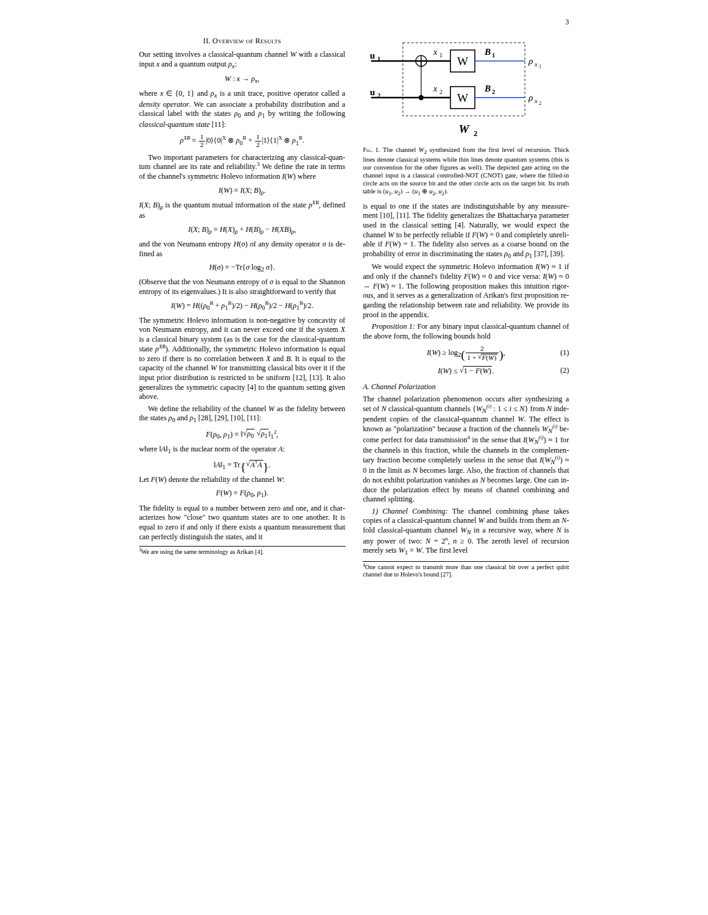3
II. Overview of Results
Our setting involves a classical-quantum channel W with a classical input x and a quantum output ρx:
W : x → ρx,
where x ∈ {0, 1} and ρx is a unit trace, positive operator called a density operator. We can associate a probability distribution and a classical label with the states ρ0 and ρ1 by writing the following classical-quantum state [11]:
ρXB ≡ 12|0⟩⟨0|X ⊗ ρ0B + 12|1⟩⟨1|X ⊗ ρ1B.
Two important parameters for characterizing any classical-quantum channel are its rate and reliability.3 We define the rate in terms of the channel's symmetric Holevo information I(W) where
I(W) ≡ I(X; B)ρ.
I(X; B)ρ is the quantum mutual information of the state ρXB, defined as
I(X; B)ρ ≡ H(X)ρ + H(B)ρ − H(XB)ρ,
and the von Neumann entropy H(σ) of any density operator σ is defined as
H(σ) ≡ −Tr{σ log2 σ}.
(Observe that the von Neumann entropy of σ is equal to the Shannon entropy of its eigenvalues.) It is also straightforward to verify that
I(W) = H((ρ0B + ρ1B)/2) − H(ρ0B)/2 − H(ρ1B)/2.
The symmetric Holevo information is non-negative by concavity of von Neumann entropy, and it can never exceed one if the system X is a classical binary system (as is the case for the classical-quantum state ρXB). Additionally, the symmetric Holevo information is equal to zero if there is no correlation between X and B. It is equal to the capacity of the channel W for transmitting classical bits over it if the input prior distribution is restricted to be uniform [12], [13]. It also generalizes the symmetric capacity [4] to the quantum setting given above.
We define the reliability of the channel W as the fidelity between the states ρ0 and ρ1 [28], [29], [10], [11]:
F(ρ0, ρ1) ≡ ‖ρ0 ρ1‖12,
where ‖A‖1 is the nuclear norm of the operator A:
‖A‖1 = Tr{A†A}.
Let F(W) denote the reliability of the channel W:
F(W) ≡ F(ρ0, ρ1).
The fidelity is equal to a number between zero and one, and it characterizes how "close" two quantum states are to one another. It is equal to zero if and only if there exists a quantum measurement that can perfectly distinguish the states, and it
3We are using the same terminology as Arikan [4].
W W u 1 u 2 x 1 x 2 B 1 B 2 ρ x 1 ρ x 2 W 2
Fig. 1. The channel W2 synthesized from the first level of recursion. Thick lines denote classical systems while thin lines denote quantum systems (this is our convention for the other figures as well). The depicted gate acting on the channel input is a classical controlled-NOT (CNOT) gate, where the filled-in circle acts on the source bit and the other circle acts on the target bit. Its truth table is (u1, u2) → (u1 ⊕ u2, u2).
is equal to one if the states are indistinguishable by any measurement [10], [11]. The fidelity generalizes the Bhattacharya parameter used in the classical setting [4]. Naturally, we would expect the channel W to be perfectly reliable if F(W) = 0 and completely unreliable if F(W) = 1. The fidelity also serves as a coarse bound on the probability of error in discriminating the states ρ0 and ρ1 [37], [39].
We would expect the symmetric Holevo information I(W) ≈ 1 if and only if the channel's fidelity F(W) ≈ 0 and vice versa: I(W) ≈ 0 ⇔ F(W) ≈ 1. The following proposition makes this intuition rigorous, and it serves as a generalization of Arikan's first proposition regarding the relationship between rate and reliability. We provide its proof in the appendix.
Proposition 1: For any binary input classical-quantum channel of the above form, the following bounds hold
I(W) ≥ log2(21 + F(W)), (1)
I(W) ≤ 1 − F(W). (2)
A. Channel Polarization
The channel polarization phenomenon occurs after synthesizing a set of N classical-quantum channels {WN(i) : 1 ≤ i ≤ N} from N independent copies of the classical-quantum channel W. The effect is known as "polarization" because a fraction of the channels WN(i) become perfect for data transmission4 in the sense that I(WN(i)) ≈ 1 for the channels in this fraction, while the channels in the complementary fraction become completely useless in the sense that I(WN(i)) ≈ 0 in the limit as N becomes large. Also, the fraction of channels that do not exhibit polarization vanishes as N becomes large. One can induce the polarization effect by means of channel combining and channel splitting.
1) Channel Combining: The channel combining phase takes copies of a classical-quantum channel W and builds from them an N-fold classical-quantum channel WN in a recursive way, where N is any power of two: N = 2n, n ≥ 0. The zeroth level of recursion merely sets W1 ≡ W. The first level
4One cannot expect to transmit more than one classical bit over a perfect qubit channel due to Holevo's bound [27].